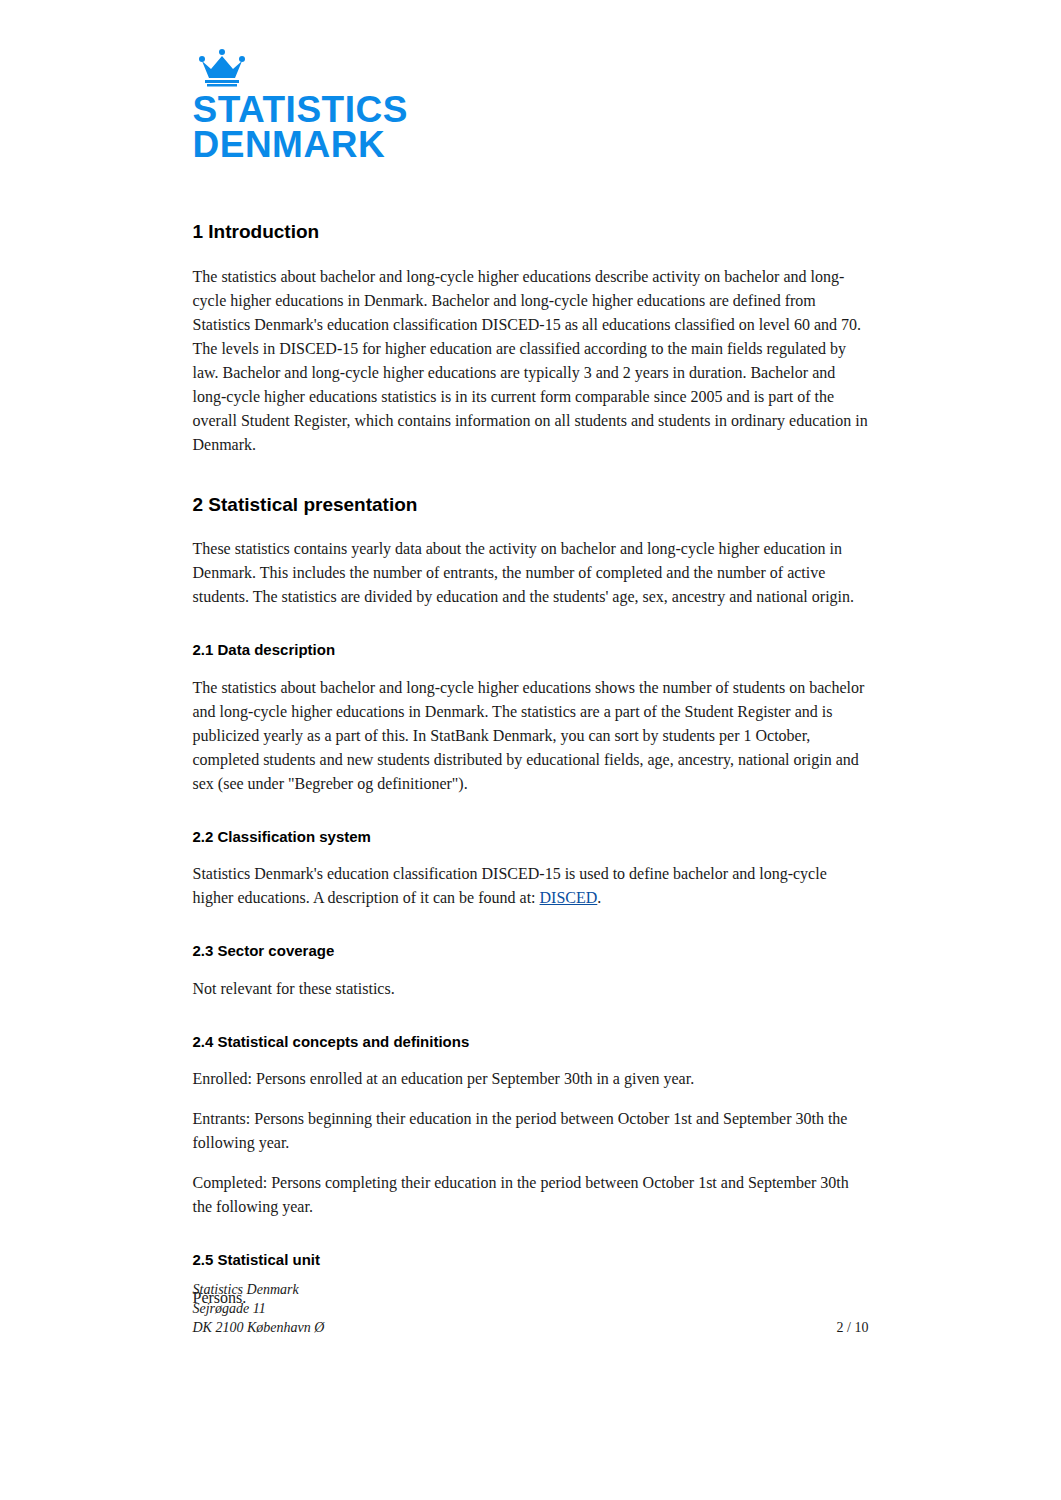STATISTICS DENMARK
1 Introduction
The statistics about bachelor and long-cycle higher educations describe activity on bachelor and long-cycle higher educations in Denmark. Bachelor and long-cycle higher educations are defined from Statistics Denmark's education classification DISCED-15 as all educations classified on level 60 and 70. The levels in DISCED-15 for higher education are classified according to the main fields regulated by law. Bachelor and long-cycle higher educations are typically 3 and 2 years in duration. Bachelor and long-cycle higher educations statistics is in its current form comparable since 2005 and is part of the overall Student Register, which contains information on all students and students in ordinary education in Denmark.
2 Statistical presentation
These statistics contains yearly data about the activity on bachelor and long-cycle higher education in Denmark. This includes the number of entrants, the number of completed and the number of active students. The statistics are divided by education and the students' age, sex, ancestry and national origin.
2.1 Data description
The statistics about bachelor and long-cycle higher educations shows the number of students on bachelor and long-cycle higher educations in Denmark. The statistics are a part of the Student Register and is publicized yearly as a part of this. In StatBank Denmark, you can sort by students per 1 October, completed students and new students distributed by educational fields, age, ancestry, national origin and sex (see under "Begreber og definitioner").
2.2 Classification system
Statistics Denmark's education classification DISCED-15 is used to define bachelor and long-cycle higher educations. A description of it can be found at: DISCED.
2.3 Sector coverage
Not relevant for these statistics.
2.4 Statistical concepts and definitions
Enrolled: Persons enrolled at an education per September 30th in a given year.
Entrants: Persons beginning their education in the period between October 1st and September 30th the following year.
Completed: Persons completing their education in the period between October 1st and September 30th the following year.
2.5 Statistical unit
Persons.
Statistics Denmark
Sejrøgade 11
DK 2100 København Ø 2 / 10